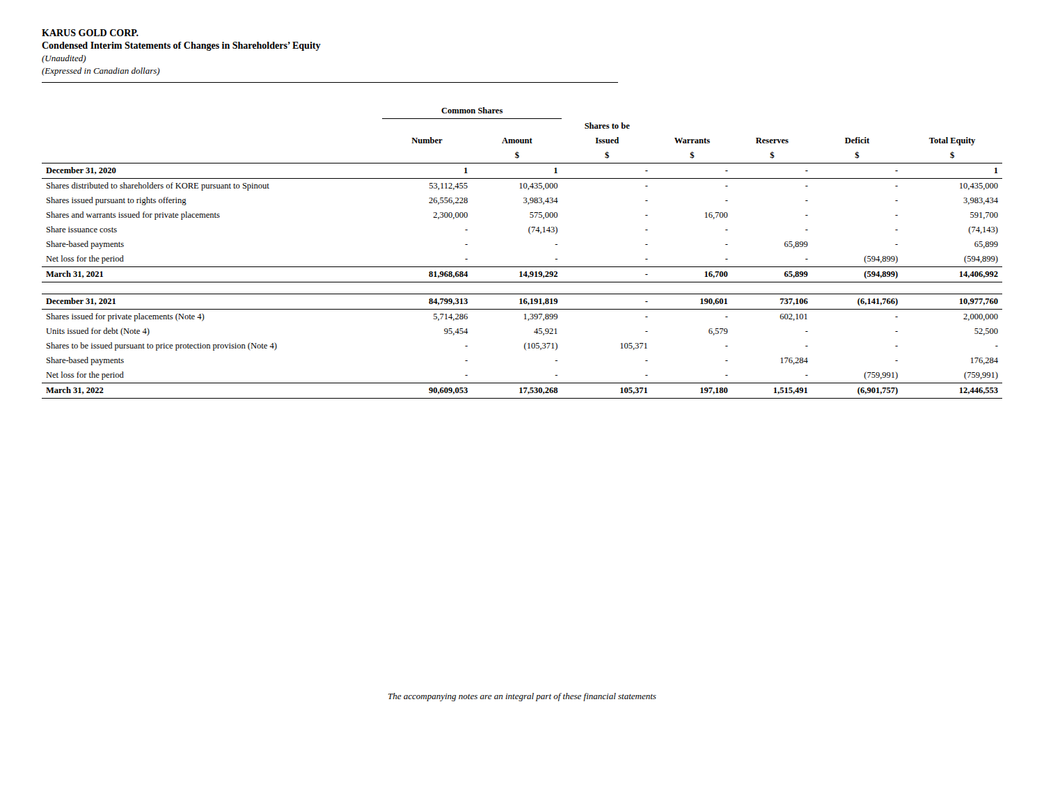KARUS GOLD CORP.
Condensed Interim Statements of Changes in Shareholders’ Equity
(Unaudited)
(Expressed in Canadian dollars)
| | Common Shares | | | | | |
| --- | --- | --- | --- | --- | --- | --- |
| | | | Shares to be | | | | |
| | Number | Amount | Issued | Warrants | Reserves | Deficit | Total Equity |
| | | $ | $ | $ | $ | $ | $ |
| December 31, 2020 | 1 | 1 | - | - | - | - | 1 |
| Shares distributed to shareholders of KORE pursuant to Spinout | 53,112,455 | 10,435,000 | - | - | - | - | 10,435,000 |
| Shares issued pursuant to rights offering | 26,556,228 | 3,983,434 | - | - | - | - | 3,983,434 |
| Shares and warrants issued for private placements | 2,300,000 | 575,000 | - | 16,700 | - | - | 591,700 |
| Share issuance costs | - | (74,143) | - | - | - | - | (74,143) |
| Share-based payments | - | - | - | - | 65,899 | - | 65,899 |
| Net loss for the period | - | - | - | - | - | (594,899) | (594,899) |
| March 31, 2021 | 81,968,684 | 14,919,292 | - | 16,700 | 65,899 | (594,899) | 14,406,992 |
| December 31, 2021 | 84,799,313 | 16,191,819 | - | 190,601 | 737,106 | (6,141,766) | 10,977,760 |
| Shares issued for private placements (Note 4) | 5,714,286 | 1,397,899 | - | - | 602,101 | - | 2,000,000 |
| Units issued for debt (Note 4) | 95,454 | 45,921 | - | 6,579 | - | - | 52,500 |
| Shares to be issued pursuant to price protection provision (Note 4) | - | (105,371) | 105,371 | - | - | - | - |
| Share-based payments | - | - | - | - | 176,284 | - | 176,284 |
| Net loss for the period | - | - | - | - | - | (759,991) | (759,991) |
| March 31, 2022 | 90,609,053 | 17,530,268 | 105,371 | 197,180 | 1,515,491 | (6,901,757) | 12,446,553 |
The accompanying notes are an integral part of these financial statements